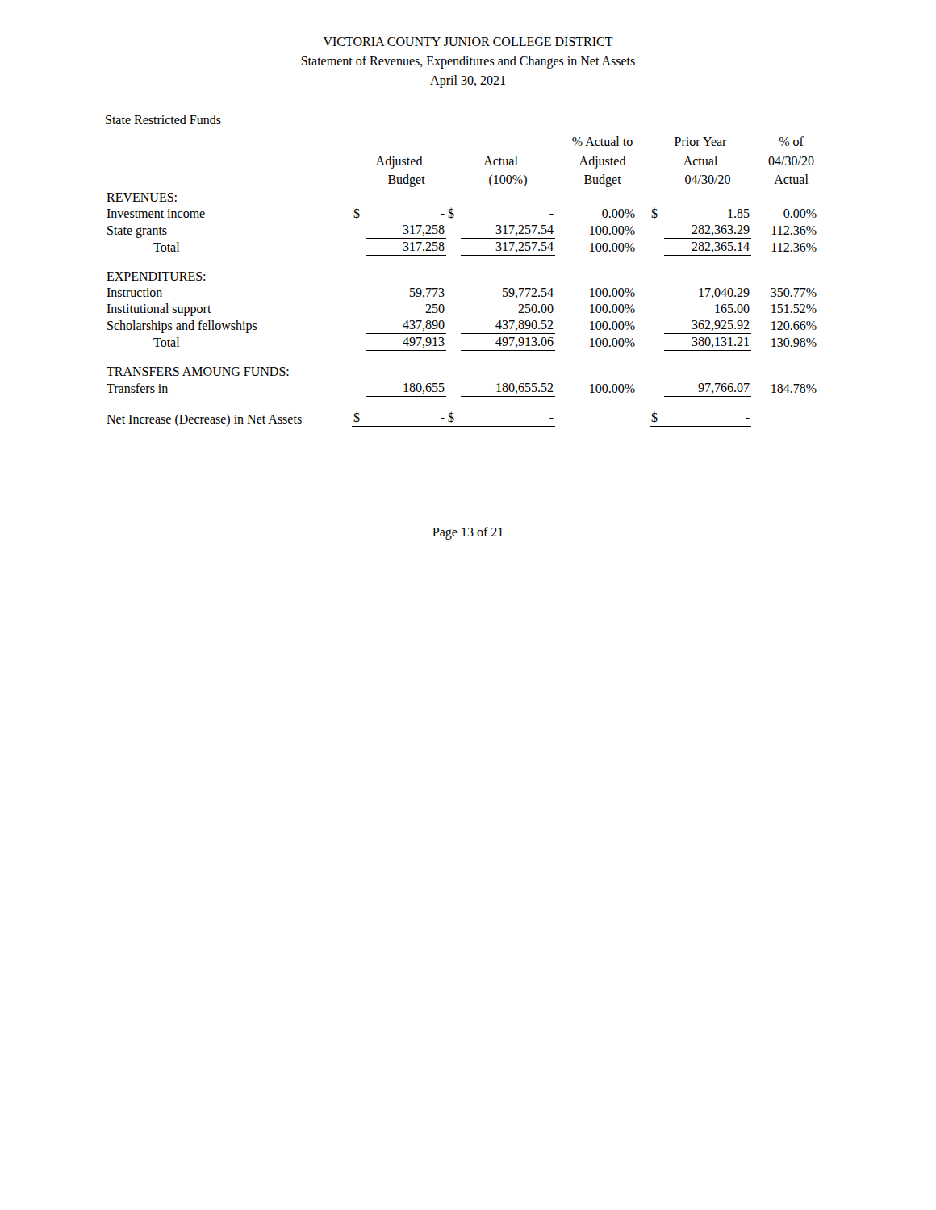VICTORIA COUNTY JUNIOR COLLEGE DISTRICT
Statement of Revenues, Expenditures and Changes in Net Assets
April 30, 2021
State Restricted Funds
| | | | % Actual to | Prior Year | % of |
| --- | --- | --- | --- | --- | --- |
| | Adjusted | Actual | Adjusted | Actual | 04/30/20 |
| | | Budget | | (100%) | Budget | | 04/30/20 | Actual |
| REVENUES: | |
| Investment income | $ | - | $ | - | 0.00% | $ | 1.85 | 0.00% |
| State grants | | 317,258 | | 317,257.54 | 100.00% | | 282,363.29 | 112.36% |
| Total | | 317,258 | | 317,257.54 | 100.00% | | 282,365.14 | 112.36% |
| EXPENDITURES: | |
| Instruction | | 59,773 | | 59,772.54 | 100.00% | | 17,040.29 | 350.77% |
| Institutional support | | 250 | | 250.00 | 100.00% | | 165.00 | 151.52% |
| Scholarships and fellowships | | 437,890 | | 437,890.52 | 100.00% | | 362,925.92 | 120.66% |
| Total | | 497,913 | | 497,913.06 | 100.00% | | 380,131.21 | 130.98% |
| TRANSFERS AMOUNG FUNDS: | |
| Transfers in | | 180,655 | | 180,655.52 | 100.00% | | 97,766.07 | 184.78% |
| Net Increase (Decrease) in Net Assets | $ | - | $ | - | | $ | - | |
Page 13 of 21